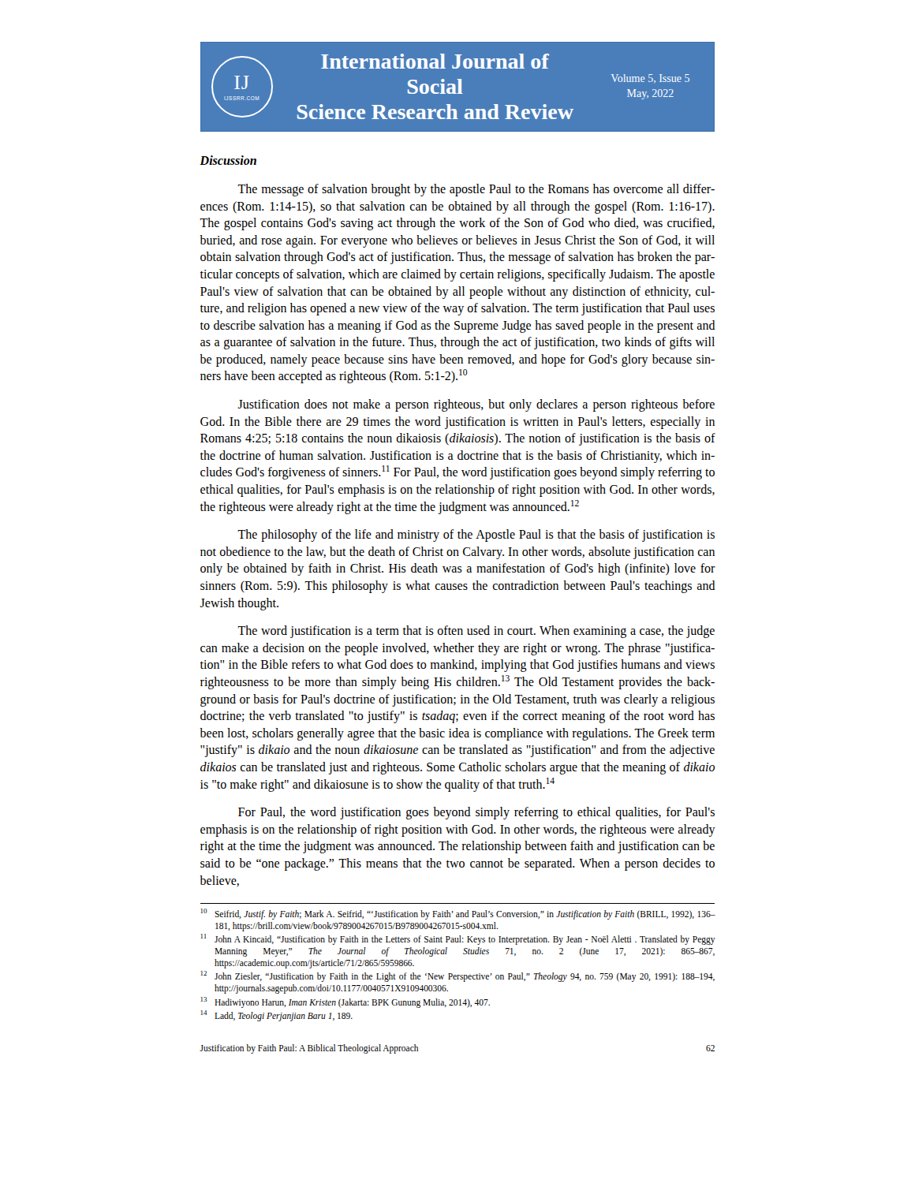IJ IJSSRR.COM
International Journal of Social
Science Research and Review
Volume 5, Issue 5 May, 2022
Discussion
The message of salvation brought by the apostle Paul to the Romans has overcome all differences (Rom. 1:14-15), so that salvation can be obtained by all through the gospel (Rom. 1:16-17). The gospel contains God's saving act through the work of the Son of God who died, was crucified, buried, and rose again. For everyone who believes or believes in Jesus Christ the Son of God, it will obtain salvation through God's act of justification. Thus, the message of salvation has broken the particular concepts of salvation, which are claimed by certain religions, specifically Judaism. The apostle Paul's view of salvation that can be obtained by all people without any distinction of ethnicity, culture, and religion has opened a new view of the way of salvation. The term justification that Paul uses to describe salvation has a meaning if God as the Supreme Judge has saved people in the present and as a guarantee of salvation in the future. Thus, through the act of justification, two kinds of gifts will be produced, namely peace because sins have been removed, and hope for God's glory because sinners have been accepted as righteous (Rom. 5:1-2).10
Justification does not make a person righteous, but only declares a person righteous before God. In the Bible there are 29 times the word justification is written in Paul's letters, especially in Romans 4:25; 5:18 contains the noun dikaiosis (dikaiosis). The notion of justification is the basis of the doctrine of human salvation. Justification is a doctrine that is the basis of Christianity, which includes God's forgiveness of sinners.11 For Paul, the word justification goes beyond simply referring to ethical qualities, for Paul's emphasis is on the relationship of right position with God. In other words, the righteous were already right at the time the judgment was announced.12
The philosophy of the life and ministry of the Apostle Paul is that the basis of justification is not obedience to the law, but the death of Christ on Calvary. In other words, absolute justification can only be obtained by faith in Christ. His death was a manifestation of God's high (infinite) love for sinners (Rom. 5:9). This philosophy is what causes the contradiction between Paul's teachings and Jewish thought.
The word justification is a term that is often used in court. When examining a case, the judge can make a decision on the people involved, whether they are right or wrong. The phrase "justification" in the Bible refers to what God does to mankind, implying that God justifies humans and views righteousness to be more than simply being His children.13 The Old Testament provides the background or basis for Paul's doctrine of justification; in the Old Testament, truth was clearly a religious doctrine; the verb translated "to justify" is tsadaq; even if the correct meaning of the root word has been lost, scholars generally agree that the basic idea is compliance with regulations. The Greek term "justify" is dikaio and the noun dikaiosune can be translated as "justification" and from the adjective dikaios can be translated just and righteous. Some Catholic scholars argue that the meaning of dikaio is "to make right" and dikaiosune is to show the quality of that truth.14
For Paul, the word justification goes beyond simply referring to ethical qualities, for Paul's emphasis is on the relationship of right position with God. In other words, the righteous were already right at the time the judgment was announced. The relationship between faith and justification can be said to be “one package.” This means that the two cannot be separated. When a person decides to believe,
Seifrid, Justif. by Faith; Mark A. Seifrid, “‘Justification by Faith’ and Paul’s Conversion,” in Justification by Faith (BRILL, 1992), 136–181, https://brill.com/view/book/9789004267015/B9789004267015-s004.xml.
John A Kincaid, “Justification by Faith in the Letters of Saint Paul: Keys to Interpretation. By Jean - Noël Aletti . Translated by Peggy Manning Meyer,” The Journal of Theological Studies 71, no. 2 (June 17, 2021): 865–867, https://academic.oup.com/jts/article/71/2/865/5959866.
John Ziesler, “Justification by Faith in the Light of the ‘New Perspective’ on Paul,” Theology 94, no. 759 (May 20, 1991): 188–194, http://journals.sagepub.com/doi/10.1177/0040571X9109400306.
Hadiwiyono Harun, Iman Kristen (Jakarta: BPK Gunung Mulia, 2014), 407.
Ladd, Teologi Perjanjian Baru 1, 189.
Justification by Faith Paul: A Biblical Theological Approach
62